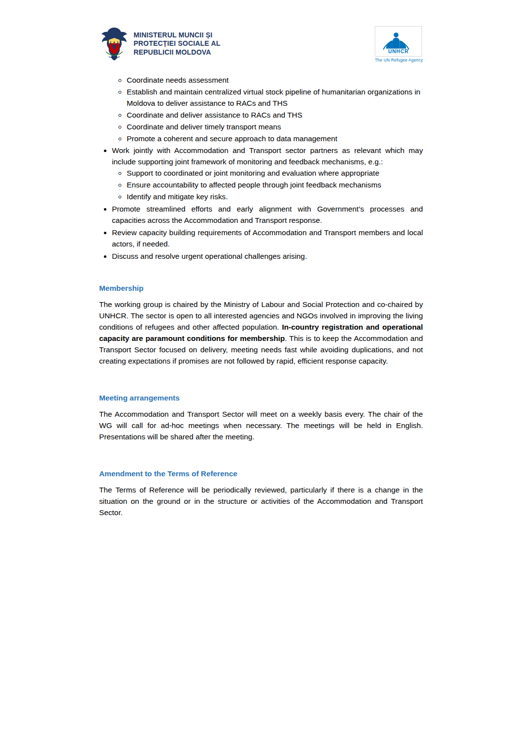Ministerul Muncii și
Protecției Sociale al
Republicii Moldova
UNHCR
The UN Refugee Agency
Coordinate needs assessment
Establish and maintain centralized virtual stock pipeline of humanitarian organizations in Moldova to deliver assistance to RACs and THS
Coordinate and deliver assistance to RACs and THS
Coordinate and deliver timely transport means
Promote a coherent and secure approach to data management
Work jointly with Accommodation and Transport sector partners as relevant which may include supporting joint framework of monitoring and feedback mechanisms, e.g.:
Support to coordinated or joint monitoring and evaluation where appropriate
Ensure accountability to affected people through joint feedback mechanisms
Identify and mitigate key risks.
Promote streamlined efforts and early alignment with Government’s processes and capacities across the Accommodation and Transport response.
Review capacity building requirements of Accommodation and Transport members and local actors, if needed.
Discuss and resolve urgent operational challenges arising.
Membership
The working group is chaired by the Ministry of Labour and Social Protection and co-chaired by UNHCR. The sector is open to all interested agencies and NGOs involved in improving the living conditions of refugees and other affected population. In-country registration and operational capacity are paramount conditions for membership. This is to keep the Accommodation and Transport Sector focused on delivery, meeting needs fast while avoiding duplications, and not creating expectations if promises are not followed by rapid, efficient response capacity.
Meeting arrangements
The Accommodation and Transport Sector will meet on a weekly basis every. The chair of the WG will call for ad-hoc meetings when necessary. The meetings will be held in English. Presentations will be shared after the meeting.
Amendment to the Terms of Reference
The Terms of Reference will be periodically reviewed, particularly if there is a change in the situation on the ground or in the structure or activities of the Accommodation and Transport Sector.